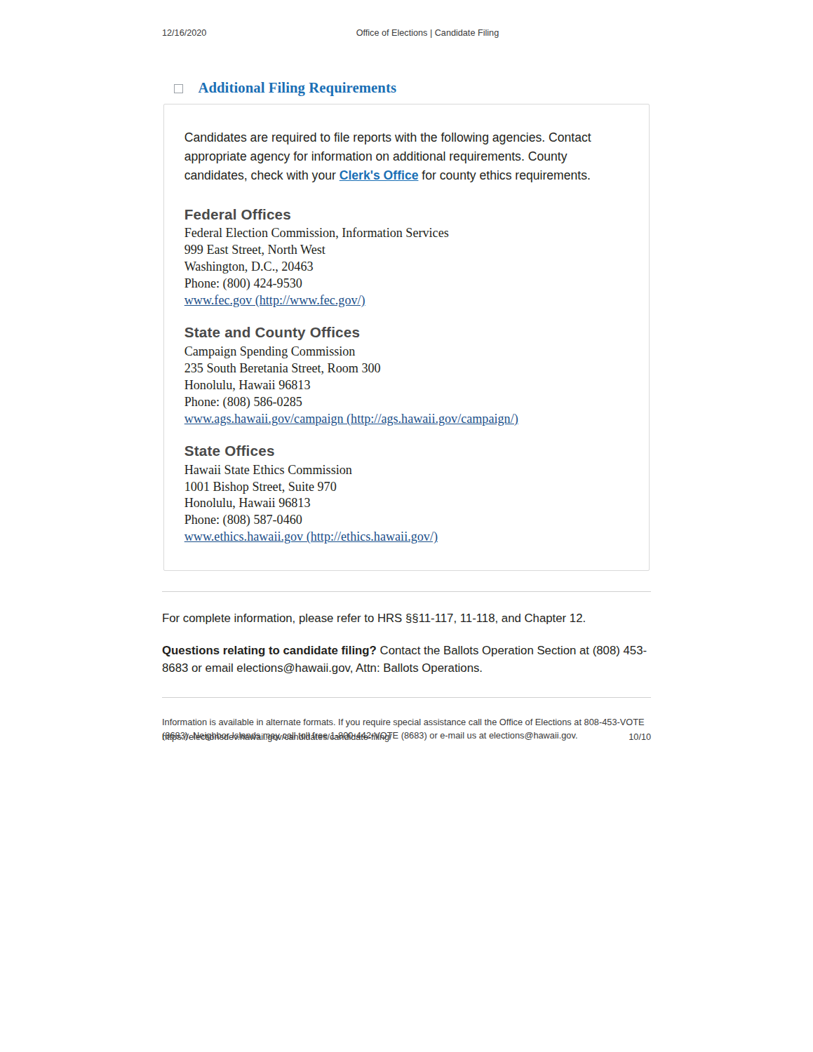12/16/2020
Office of Elections | Candidate Filing
Additional Filing Requirements
Candidates are required to file reports with the following agencies. Contact appropriate agency for information on additional requirements. County candidates, check with your Clerk's Office for county ethics requirements.
Federal Offices
Federal Election Commission, Information Services
999 East Street, North West
Washington, D.C., 20463
Phone: (800) 424-9530
www.fec.gov (http://www.fec.gov/)
State and County Offices
Campaign Spending Commission
235 South Beretania Street, Room 300
Honolulu, Hawaii 96813
Phone: (808) 586-0285
www.ags.hawaii.gov/campaign (http://ags.hawaii.gov/campaign/)
State Offices
Hawaii State Ethics Commission
1001 Bishop Street, Suite 970
Honolulu, Hawaii 96813
Phone: (808) 587-0460
www.ethics.hawaii.gov (http://ethics.hawaii.gov/)
For complete information, please refer to HRS §§11-117, 11-118, and Chapter 12.
Questions relating to candidate filing? Contact the Ballots Operation Section at (808) 453-8683 or email elections@hawaii.gov, Attn: Ballots Operations.
Information is available in alternate formats. If you require special assistance call the Office of Elections at 808-453-VOTE (8683). Neighbor Islands may call toll free 1-800-442-VOTE (8683) or e-mail us at elections@hawaii.gov.
https://electionsdev.hawaii.gov/candidates/candidate-filing/
10/10